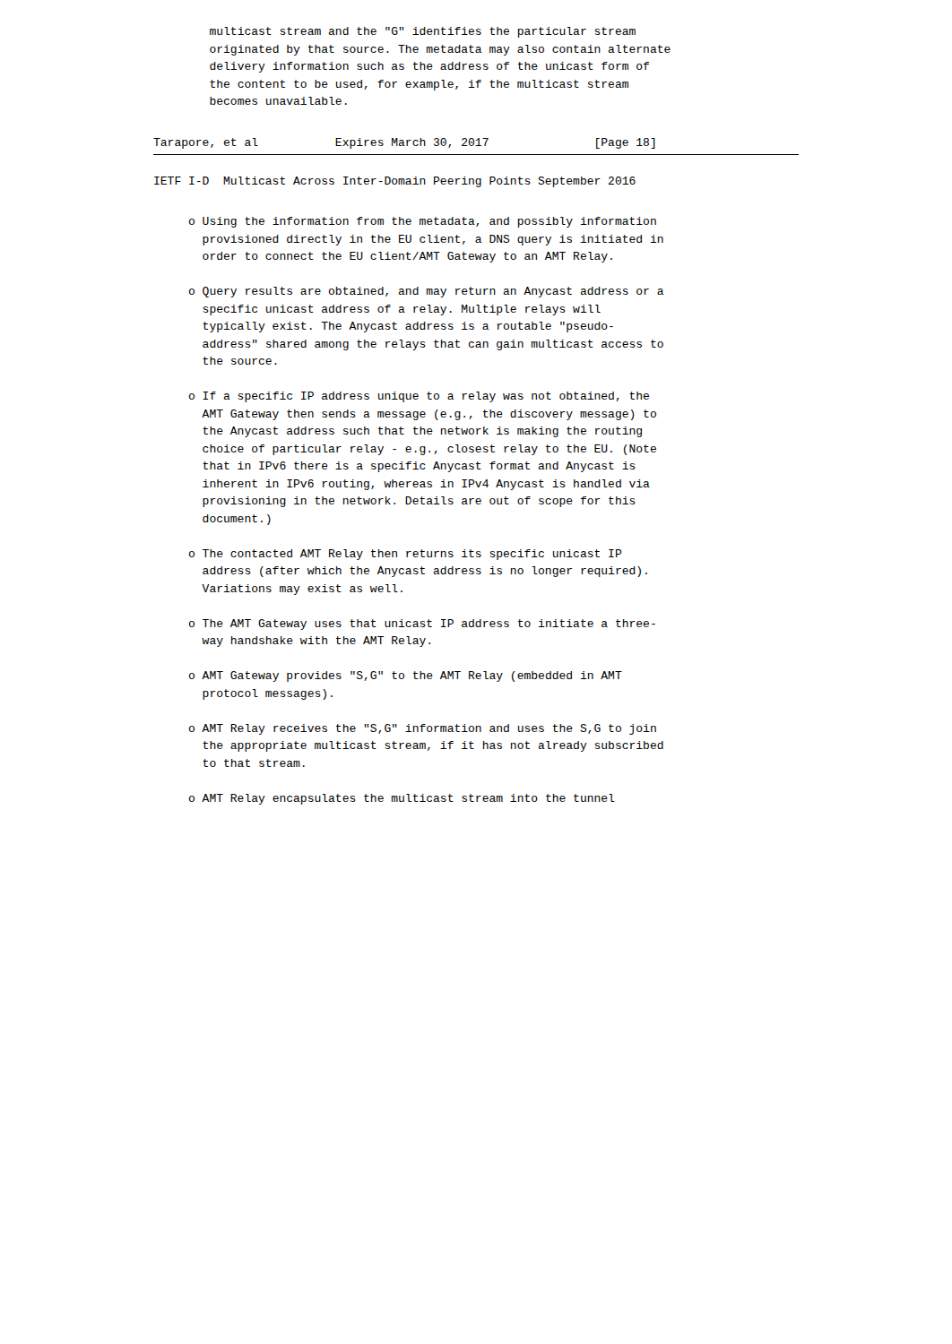multicast stream and the "G" identifies the particular stream
        originated by that source. The metadata may also contain alternate
        delivery information such as the address of the unicast form of
        the content to be used, for example, if the multicast stream
        becomes unavailable.
Tarapore, et al           Expires March 30, 2017               [Page 18]
IETF I-D  Multicast Across Inter-Domain Peering Points September 2016
     o Using the information from the metadata, and possibly information
       provisioned directly in the EU client, a DNS query is initiated in
       order to connect the EU client/AMT Gateway to an AMT Relay.

     o Query results are obtained, and may return an Anycast address or a
       specific unicast address of a relay. Multiple relays will
       typically exist. The Anycast address is a routable "pseudo-
       address" shared among the relays that can gain multicast access to
       the source.

     o If a specific IP address unique to a relay was not obtained, the
       AMT Gateway then sends a message (e.g., the discovery message) to
       the Anycast address such that the network is making the routing
       choice of particular relay - e.g., closest relay to the EU. (Note
       that in IPv6 there is a specific Anycast format and Anycast is
       inherent in IPv6 routing, whereas in IPv4 Anycast is handled via
       provisioning in the network. Details are out of scope for this
       document.)

     o The contacted AMT Relay then returns its specific unicast IP
       address (after which the Anycast address is no longer required).
       Variations may exist as well.

     o The AMT Gateway uses that unicast IP address to initiate a three-
       way handshake with the AMT Relay.

     o AMT Gateway provides "S,G" to the AMT Relay (embedded in AMT
       protocol messages).

     o AMT Relay receives the "S,G" information and uses the S,G to join
       the appropriate multicast stream, if it has not already subscribed
       to that stream.

     o AMT Relay encapsulates the multicast stream into the tunnel